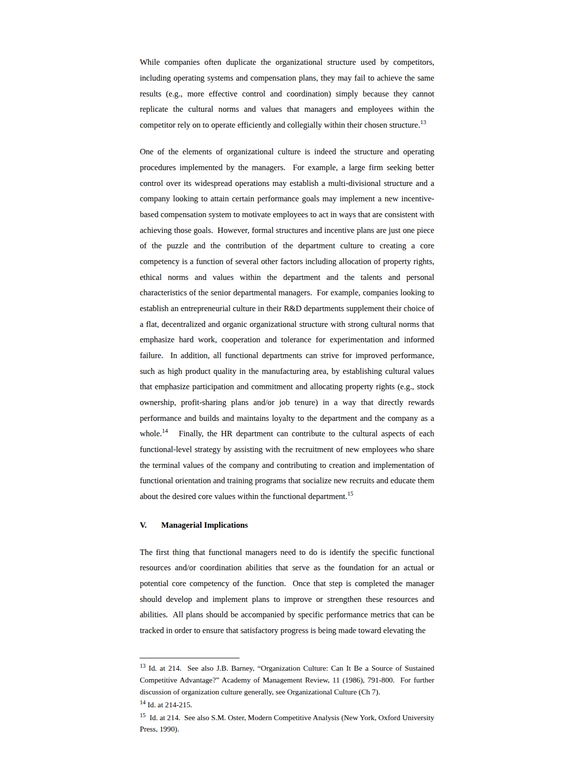While companies often duplicate the organizational structure used by competitors, including operating systems and compensation plans, they may fail to achieve the same results (e.g., more effective control and coordination) simply because they cannot replicate the cultural norms and values that managers and employees within the competitor rely on to operate efficiently and collegially within their chosen structure.13
One of the elements of organizational culture is indeed the structure and operating procedures implemented by the managers. For example, a large firm seeking better control over its widespread operations may establish a multi-divisional structure and a company looking to attain certain performance goals may implement a new incentive-based compensation system to motivate employees to act in ways that are consistent with achieving those goals. However, formal structures and incentive plans are just one piece of the puzzle and the contribution of the department culture to creating a core competency is a function of several other factors including allocation of property rights, ethical norms and values within the department and the talents and personal characteristics of the senior departmental managers. For example, companies looking to establish an entrepreneurial culture in their R&D departments supplement their choice of a flat, decentralized and organic organizational structure with strong cultural norms that emphasize hard work, cooperation and tolerance for experimentation and informed failure. In addition, all functional departments can strive for improved performance, such as high product quality in the manufacturing area, by establishing cultural values that emphasize participation and commitment and allocating property rights (e.g., stock ownership, profit-sharing plans and/or job tenure) in a way that directly rewards performance and builds and maintains loyalty to the department and the company as a whole.14 Finally, the HR department can contribute to the cultural aspects of each functional-level strategy by assisting with the recruitment of new employees who share the terminal values of the company and contributing to creation and implementation of functional orientation and training programs that socialize new recruits and educate them about the desired core values within the functional department.15
V. Managerial Implications
The first thing that functional managers need to do is identify the specific functional resources and/or coordination abilities that serve as the foundation for an actual or potential core competency of the function. Once that step is completed the manager should develop and implement plans to improve or strengthen these resources and abilities. All plans should be accompanied by specific performance metrics that can be tracked in order to ensure that satisfactory progress is being made toward elevating the
13 Id. at 214. See also J.B. Barney, “Organization Culture: Can It Be a Source of Sustained Competitive Advantage?” Academy of Management Review, 11 (1986), 791-800. For further discussion of organization culture generally, see Organizational Culture (Ch 7).
14 Id. at 214-215.
15 Id. at 214. See also S.M. Oster, Modern Competitive Analysis (New York, Oxford University Press, 1990).